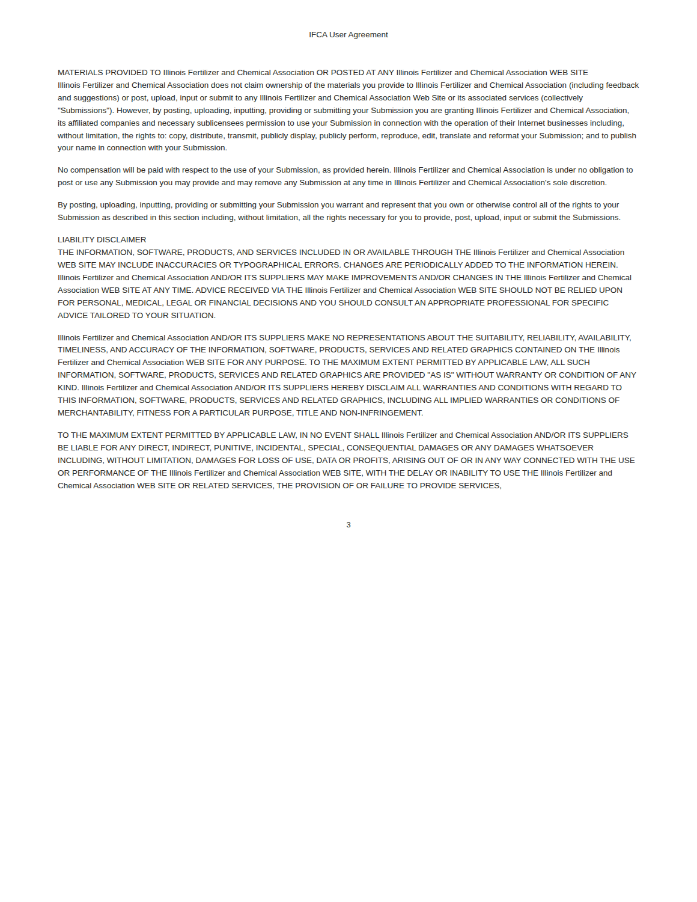IFCA User Agreement
MATERIALS PROVIDED TO Illinois Fertilizer and Chemical Association OR POSTED AT ANY Illinois Fertilizer and Chemical Association WEB SITE
Illinois Fertilizer and Chemical Association does not claim ownership of the materials you provide to Illinois Fertilizer and Chemical Association (including feedback and suggestions) or post, upload, input or submit to any Illinois Fertilizer and Chemical Association Web Site or its associated services (collectively "Submissions"). However, by posting, uploading, inputting, providing or submitting your Submission you are granting Illinois Fertilizer and Chemical Association, its affiliated companies and necessary sublicensees permission to use your Submission in connection with the operation of their Internet businesses including, without limitation, the rights to: copy, distribute, transmit, publicly display, publicly perform, reproduce, edit, translate and reformat your Submission; and to publish your name in connection with your Submission.
No compensation will be paid with respect to the use of your Submission, as provided herein. Illinois Fertilizer and Chemical Association is under no obligation to post or use any Submission you may provide and may remove any Submission at any time in Illinois Fertilizer and Chemical Association's sole discretion.
By posting, uploading, inputting, providing or submitting your Submission you warrant and represent that you own or otherwise control all of the rights to your Submission as described in this section including, without limitation, all the rights necessary for you to provide, post, upload, input or submit the Submissions.
LIABILITY DISCLAIMER
THE INFORMATION, SOFTWARE, PRODUCTS, AND SERVICES INCLUDED IN OR AVAILABLE THROUGH THE Illinois Fertilizer and Chemical Association WEB SITE MAY INCLUDE INACCURACIES OR TYPOGRAPHICAL ERRORS. CHANGES ARE PERIODICALLY ADDED TO THE INFORMATION HEREIN. Illinois Fertilizer and Chemical Association AND/OR ITS SUPPLIERS MAY MAKE IMPROVEMENTS AND/OR CHANGES IN THE Illinois Fertilizer and Chemical Association WEB SITE AT ANY TIME. ADVICE RECEIVED VIA THE Illinois Fertilizer and Chemical Association WEB SITE SHOULD NOT BE RELIED UPON FOR PERSONAL, MEDICAL, LEGAL OR FINANCIAL DECISIONS AND YOU SHOULD CONSULT AN APPROPRIATE PROFESSIONAL FOR SPECIFIC ADVICE TAILORED TO YOUR SITUATION.
Illinois Fertilizer and Chemical Association AND/OR ITS SUPPLIERS MAKE NO REPRESENTATIONS ABOUT THE SUITABILITY, RELIABILITY, AVAILABILITY, TIMELINESS, AND ACCURACY OF THE INFORMATION, SOFTWARE, PRODUCTS, SERVICES AND RELATED GRAPHICS CONTAINED ON THE Illinois Fertilizer and Chemical Association WEB SITE FOR ANY PURPOSE. TO THE MAXIMUM EXTENT PERMITTED BY APPLICABLE LAW, ALL SUCH INFORMATION, SOFTWARE, PRODUCTS, SERVICES AND RELATED GRAPHICS ARE PROVIDED "AS IS" WITHOUT WARRANTY OR CONDITION OF ANY KIND. Illinois Fertilizer and Chemical Association AND/OR ITS SUPPLIERS HEREBY DISCLAIM ALL WARRANTIES AND CONDITIONS WITH REGARD TO THIS INFORMATION, SOFTWARE, PRODUCTS, SERVICES AND RELATED GRAPHICS, INCLUDING ALL IMPLIED WARRANTIES OR CONDITIONS OF MERCHANTABILITY, FITNESS FOR A PARTICULAR PURPOSE, TITLE AND NON-INFRINGEMENT.
TO THE MAXIMUM EXTENT PERMITTED BY APPLICABLE LAW, IN NO EVENT SHALL Illinois Fertilizer and Chemical Association AND/OR ITS SUPPLIERS BE LIABLE FOR ANY DIRECT, INDIRECT, PUNITIVE, INCIDENTAL, SPECIAL, CONSEQUENTIAL DAMAGES OR ANY DAMAGES WHATSOEVER INCLUDING, WITHOUT LIMITATION, DAMAGES FOR LOSS OF USE, DATA OR PROFITS, ARISING OUT OF OR IN ANY WAY CONNECTED WITH THE USE OR PERFORMANCE OF THE Illinois Fertilizer and Chemical Association WEB SITE, WITH THE DELAY OR INABILITY TO USE THE Illinois Fertilizer and Chemical Association WEB SITE OR RELATED SERVICES, THE PROVISION OF OR FAILURE TO PROVIDE SERVICES,
3